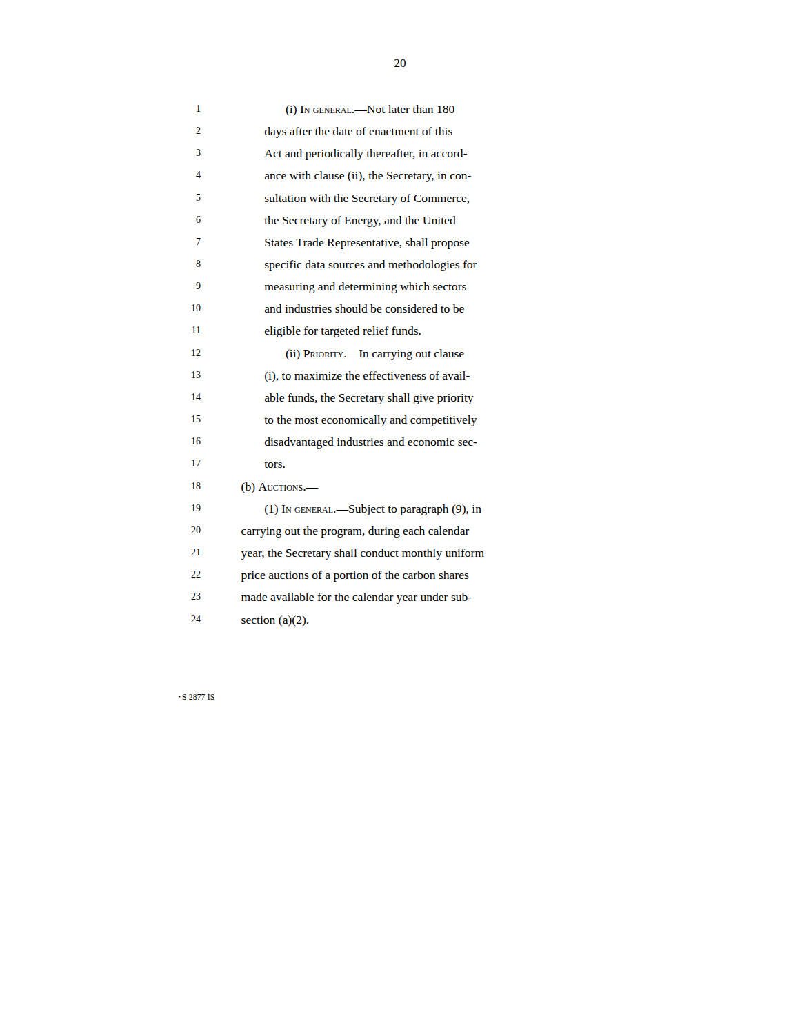20
(i) In general.—Not later than 180
days after the date of enactment of this
Act and periodically thereafter, in accord-
ance with clause (ii), the Secretary, in con-
sultation with the Secretary of Commerce,
the Secretary of Energy, and the United
States Trade Representative, shall propose
specific data sources and methodologies for
measuring and determining which sectors
and industries should be considered to be
eligible for targeted relief funds.
(ii) Priority.—In carrying out clause
(i), to maximize the effectiveness of avail-
able funds, the Secretary shall give priority
to the most economically and competitively
disadvantaged industries and economic sec-
tors.
(b) Auctions.—
(1) In general.—Subject to paragraph (9), in
carrying out the program, during each calendar
year, the Secretary shall conduct monthly uniform
price auctions of a portion of the carbon shares
made available for the calendar year under sub-
section (a)(2).
•S 2877 IS